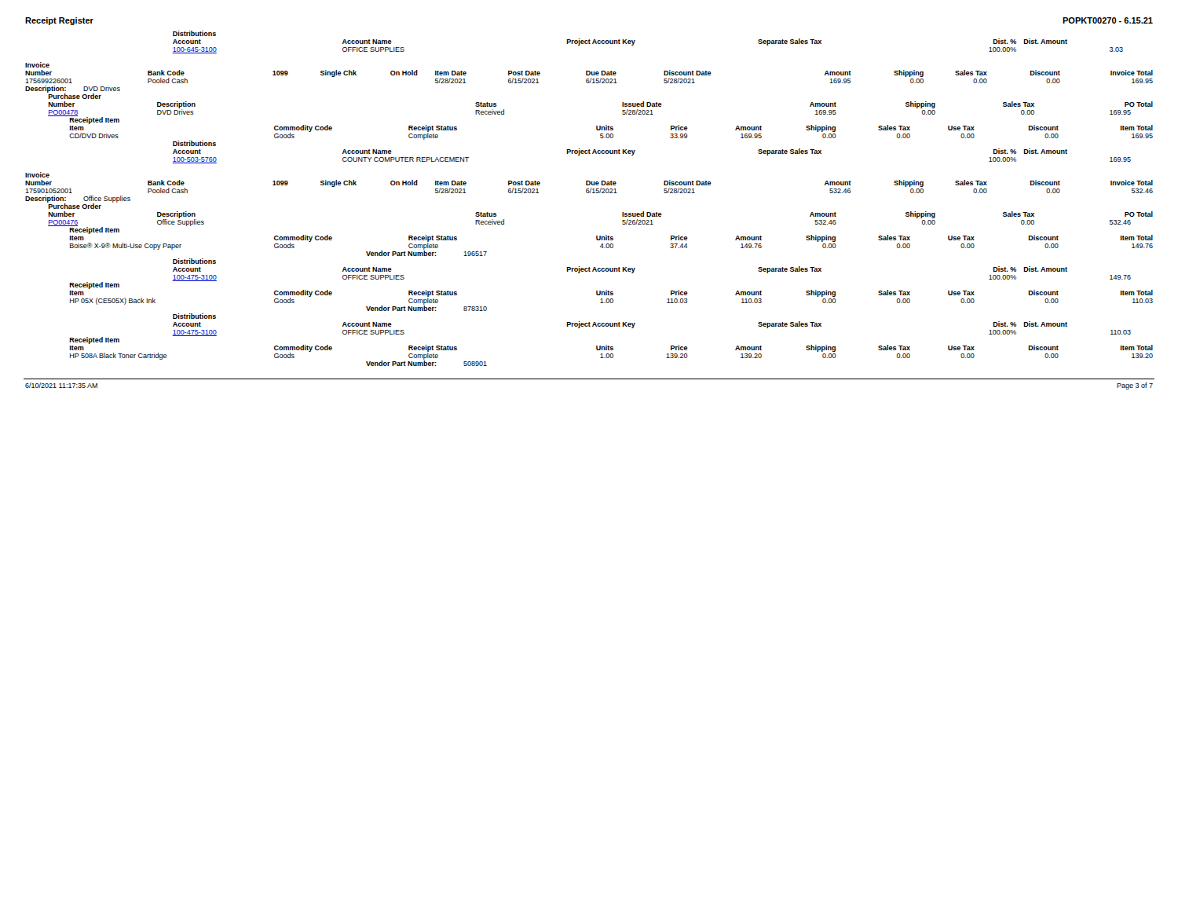| Receipt Register | POPKT00270 - 6.15.21 |
| | Distributions |
| | Account | Account Name | Project Account Key | Separate Sales Tax | Dist. % | Dist. Amount |
| | 100-645-3100 | OFFICE SUPPLIES | | | 100.00% | 3.03 |
| Invoice |
| Number | Bank Code | 1099 | Single Chk | On Hold | Item Date | Post Date | Due Date | Discount Date | Amount | Shipping | Sales Tax | Discount | Invoice Total |
| 175699226001 | Pooled Cash | | | | 5/28/2021 | 6/15/2021 | 6/15/2021 | 5/28/2021 | 169.95 | 0.00 | 0.00 | 0.00 | 169.95 |
| Description: | DVD Drives |
| | Purchase Order |
| | Number | Description | Status | Issued Date | Amount | Shipping | Sales Tax | PO Total |
| | PO00478 | DVD Drives | Received | 5/28/2021 | 169.95 | 0.00 | 0.00 | 169.95 |
| | Receipted Item |
| | Item | Commodity Code | Receipt Status | Units | Price | Amount | Shipping | Sales Tax | Use Tax | Discount | Item Total |
| | CD/DVD Drives | Goods | Complete | 5.00 | 33.99 | 169.95 | 0.00 | 0.00 | 0.00 | 0.00 | 169.95 |
| | Distributions |
| | Account | Account Name | Project Account Key | Separate Sales Tax | Dist. % | Dist. Amount |
| | 100-503-5760 | COUNTY COMPUTER REPLACEMENT | | | 100.00% | 169.95 |
| Invoice |
| Number | Bank Code | 1099 | Single Chk | On Hold | Item Date | Post Date | Due Date | Discount Date | Amount | Shipping | Sales Tax | Discount | Invoice Total |
| 175901052001 | Pooled Cash | | | | 5/28/2021 | 6/15/2021 | 6/15/2021 | 5/28/2021 | 532.46 | 0.00 | 0.00 | 0.00 | 532.46 |
| Description: | Office Supplies |
| | Purchase Order |
| | Number | Description | Status | Issued Date | Amount | Shipping | Sales Tax | PO Total |
| | PO00476 | Office Supplies | Received | 5/26/2021 | 532.46 | 0.00 | 0.00 | 532.46 |
| | Receipted Item |
| | Item | Commodity Code | Receipt Status | Units | Price | Amount | Shipping | Sales Tax | Use Tax | Discount | Item Total |
| | Boise® X-9® Multi-Use Copy Paper | Goods | Complete | 4.00 | 37.44 | 149.76 | 0.00 | 0.00 | 0.00 | 0.00 | 149.76 |
| | Vendor Part Number: | 196517 |
| | Distributions |
| | Account | Account Name | Project Account Key | Separate Sales Tax | Dist. % | Dist. Amount |
| | 100-475-3100 | OFFICE SUPPLIES | | | 100.00% | 149.76 |
| | Receipted Item |
| | Item | Commodity Code | Receipt Status | Units | Price | Amount | Shipping | Sales Tax | Use Tax | Discount | Item Total |
| | HP 05X (CE505X) Back Ink | Goods | Complete | 1.00 | 110.03 | 110.03 | 0.00 | 0.00 | 0.00 | 0.00 | 110.03 |
| | Vendor Part Number: | 878310 |
| | Distributions |
| | Account | Account Name | Project Account Key | Separate Sales Tax | Dist. % | Dist. Amount |
| | 100-475-3100 | OFFICE SUPPLIES | | | 100.00% | 110.03 |
| | Receipted Item |
| | Item | Commodity Code | Receipt Status | Units | Price | Amount | Shipping | Sales Tax | Use Tax | Discount | Item Total |
| | HP 508A Black Toner Cartridge | Goods | Complete | 1.00 | 139.20 | 139.20 | 0.00 | 0.00 | 0.00 | 0.00 | 139.20 |
| | Vendor Part Number: | 508901 |
| 6/10/2021 11:17:35 AM | Page 3 of 7 |